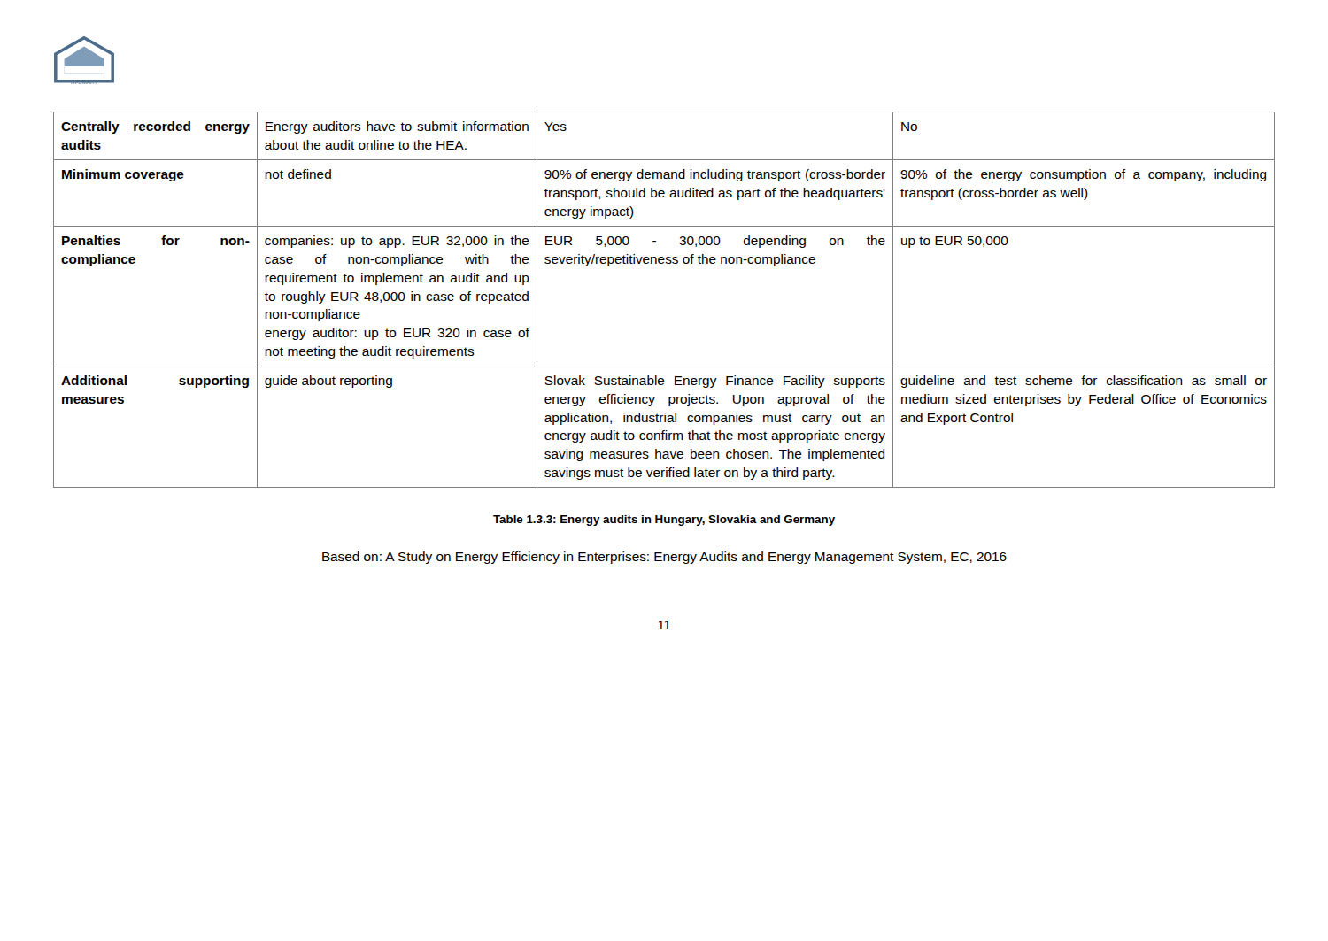HI-SMART
| Centrally recorded energy audits | Energy auditors have to submit information about the audit online to the HEA. | Yes | No |
| Minimum coverage | not defined | 90% of energy demand including transport (cross-border transport, should be audited as part of the headquarters' energy impact) | 90% of the energy consumption of a company, including transport (cross-border as well) |
| Penalties for non-compliance | companies: up to app. EUR 32,000 in the case of non-compliance with the requirement to implement an audit and up to roughly EUR 48,000 in case of repeated non-compliance energy auditor: up to EUR 320 in case of not meeting the audit requirements | EUR 5,000 - 30,000 depending on the severity/repetitiveness of the non-compliance | up to EUR 50,000 |
| Additional supporting measures | guide about reporting | Slovak Sustainable Energy Finance Facility supports energy efficiency projects. Upon approval of the application, industrial companies must carry out an energy audit to confirm that the most appropriate energy saving measures have been chosen. The implemented savings must be verified later on by a third party. | guideline and test scheme for classification as small or medium sized enterprises by Federal Office of Economics and Export Control |
Table 1.3.3: Energy audits in Hungary, Slovakia and Germany
Based on: A Study on Energy Efficiency in Enterprises: Energy Audits and Energy Management System, EC, 2016
11